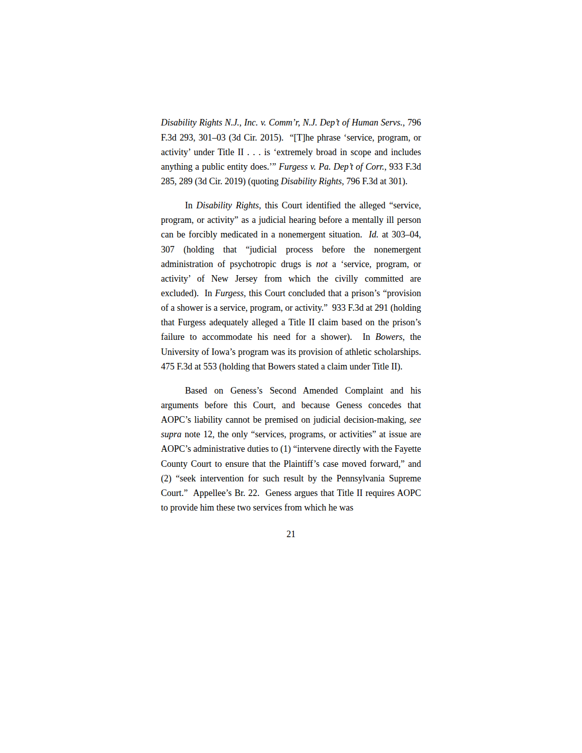Disability Rights N.J., Inc. v. Comm’r, N.J. Dep’t of Human Servs., 796 F.3d 293, 301–03 (3d Cir. 2015). “[T]he phrase ‘service, program, or activity’ under Title II . . . is ‘extremely broad in scope and includes anything a public entity does.’” Furgess v. Pa. Dep’t of Corr., 933 F.3d 285, 289 (3d Cir. 2019) (quoting Disability Rights, 796 F.3d at 301).
In Disability Rights, this Court identified the alleged “service, program, or activity” as a judicial hearing before a mentally ill person can be forcibly medicated in a nonemergent situation. Id. at 303–04, 307 (holding that “judicial process before the nonemergent administration of psychotropic drugs is not a ‘service, program, or activity’ of New Jersey from which the civilly committed are excluded). In Furgess, this Court concluded that a prison’s “provision of a shower is a service, program, or activity.” 933 F.3d at 291 (holding that Furgess adequately alleged a Title II claim based on the prison’s failure to accommodate his need for a shower). In Bowers, the University of Iowa’s program was its provision of athletic scholarships. 475 F.3d at 553 (holding that Bowers stated a claim under Title II).
Based on Geness’s Second Amended Complaint and his arguments before this Court, and because Geness concedes that AOPC’s liability cannot be premised on judicial decision-making, see supra note 12, the only “services, programs, or activities” at issue are AOPC’s administrative duties to (1) “intervene directly with the Fayette County Court to ensure that the Plaintiff’s case moved forward,” and (2) “seek intervention for such result by the Pennsylvania Supreme Court.” Appellee’s Br. 22. Geness argues that Title II requires AOPC to provide him these two services from which he was
21